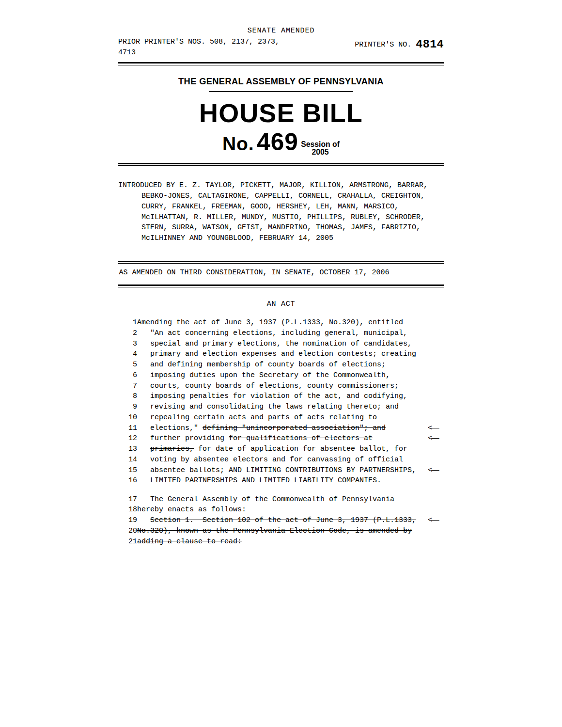SENATE AMENDED
PRIOR PRINTER'S NOS. 508, 2137, 2373, 4713
PRINTER'S NO. 4814
THE GENERAL ASSEMBLY OF PENNSYLVANIA
HOUSE BILL
No. 469 Session of
2005
INTRODUCED BY E. Z. TAYLOR, PICKETT, MAJOR, KILLION, ARMSTRONG, BARRAR, BEBKO-JONES, CALTAGIRONE, CAPPELLI, CORNELL, CRAHALLA, CREIGHTON, CURRY, FRANKEL, FREEMAN, GOOD, HERSHEY, LEH, MANN, MARSICO, McILHATTAN, R. MILLER, MUNDY, MUSTIO, PHILLIPS, RUBLEY, SCHRODER, STERN, SURRA, WATSON, GEIST, MANDERINO, THOMAS, JAMES, FABRIZIO, McILHINNEY AND YOUNGBLOOD, FEBRUARY 14, 2005
AS AMENDED ON THIRD CONSIDERATION, IN SENATE, OCTOBER 17, 2006
AN ACT
| 1 | Amending the act of June 3, 1937 (P.L.1333, No.320), entitled | |
| 2 | "An act concerning elections, including general, municipal, | |
| 3 | special and primary elections, the nomination of candidates, | |
| 4 | primary and election expenses and election contests; creating | |
| 5 | and defining membership of county boards of elections; | |
| 6 | imposing duties upon the Secretary of the Commonwealth, | |
| 7 | courts, county boards of elections, county commissioners; | |
| 8 | imposing penalties for violation of the act, and codifying, | |
| 9 | revising and consolidating the laws relating thereto; and | |
| 10 | repealing certain acts and parts of acts relating to | |
| 11 | elections," defining "unincorporated association"; and | <—— |
| 12 | further providing for qualifications of electors at | <—— |
| 13 | primaries, for date of application for absentee ballot, for | |
| 14 | voting by absentee electors and for canvassing of official | |
| 15 | absentee ballots; AND LIMITING CONTRIBUTIONS BY PARTNERSHIPS, | <—— |
| 16 | LIMITED PARTNERSHIPS AND LIMITED LIABILITY COMPANIES. | |
| 17 | The General Assembly of the Commonwealth of Pennsylvania | |
| 18 | hereby enacts as follows: | |
| 19 | Section 1. Section 102 of the act of June 3, 1937 (P.L.1333, | <—— |
| 20 | No.320), known as the Pennsylvania Election Code, is amended by | |
| 21 | adding a clause to read: | |